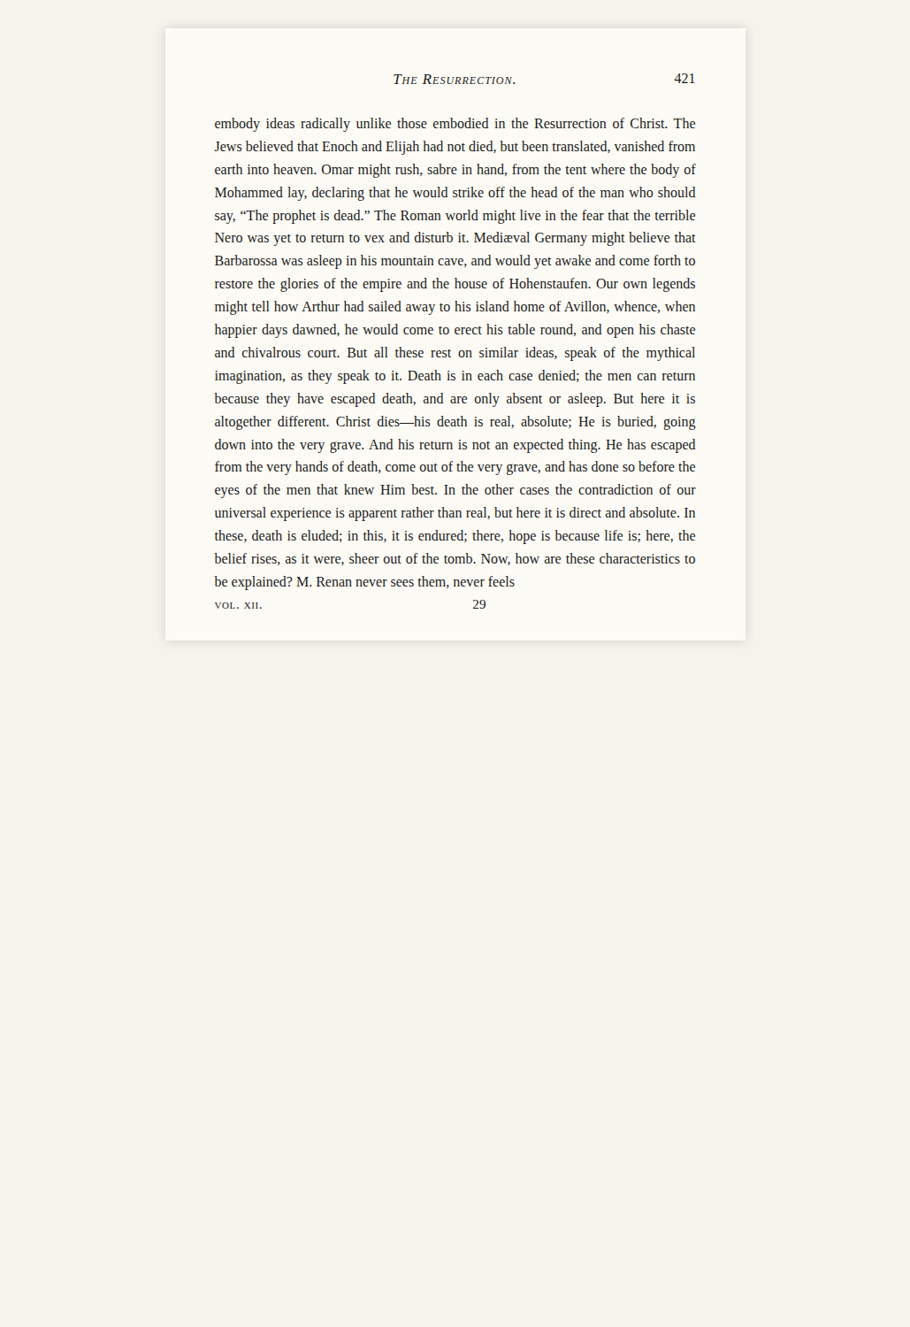The Resurrection. 421
embody ideas radically unlike those embodied in the Resurrection of Christ. The Jews believed that Enoch and Elijah had not died, but been translated, vanished from earth into heaven. Omar might rush, sabre in hand, from the tent where the body of Mohammed lay, declaring that he would strike off the head of the man who should say, “The prophet is dead.” The Roman world might live in the fear that the terrible Nero was yet to return to vex and disturb it. Mediæval Germany might believe that Barbarossa was asleep in his mountain cave, and would yet awake and come forth to restore the glories of the empire and the house of Hohenstaufen. Our own legends might tell how Arthur had sailed away to his island home of Avillon, whence, when happier days dawned, he would come to erect his table round, and open his chaste and chivalrous court. But all these rest on similar ideas, speak of the mythical imagination, as they speak to it. Death is in each case denied; the men can return because they have escaped death, and are only absent or asleep. But here it is altogether different. Christ dies—his death is real, absolute; He is buried, going down into the very grave. And his return is not an expected thing. He has escaped from the very hands of death, come out of the very grave, and has done so before the eyes of the men that knew Him best. In the other cases the contradiction of our universal experience is apparent rather than real, but here it is direct and absolute. In these, death is eluded; in this, it is endured; there, hope is because life is; here, the belief rises, as it were, sheer out of the tomb. Now, how are these characteristics to be explained? M. Renan never sees them, never feels
vol. xii. 29